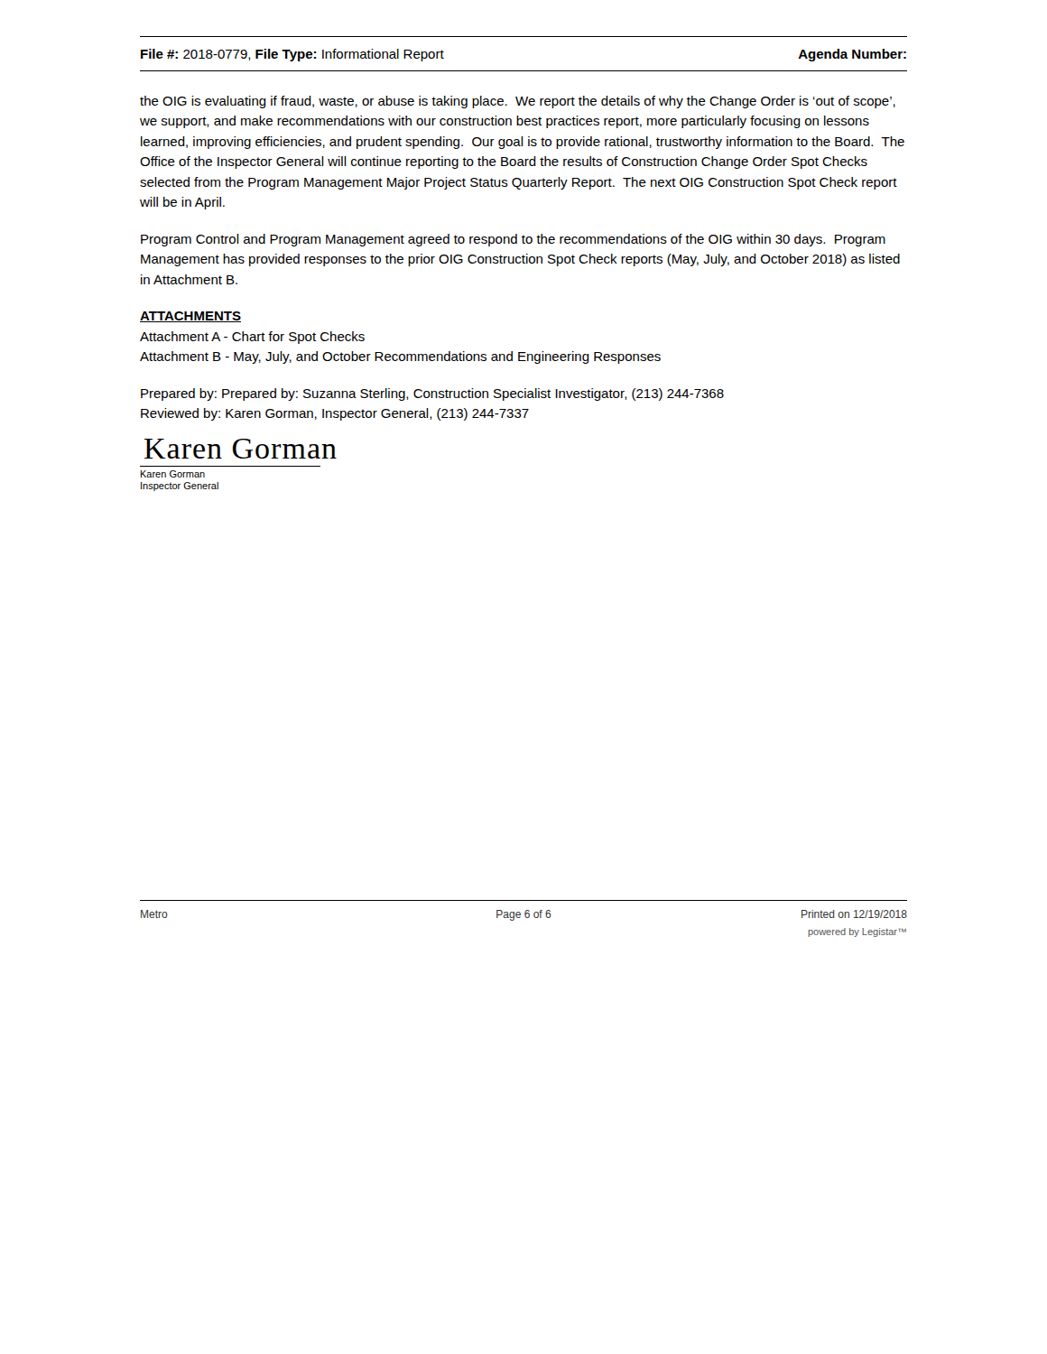File #: 2018-0779, File Type: Informational Report
Agenda Number:
the OIG is evaluating if fraud, waste, or abuse is taking place. We report the details of why the Change Order is ‘out of scope’, we support, and make recommendations with our construction best practices report, more particularly focusing on lessons learned, improving efficiencies, and prudent spending. Our goal is to provide rational, trustworthy information to the Board. The Office of the Inspector General will continue reporting to the Board the results of Construction Change Order Spot Checks selected from the Program Management Major Project Status Quarterly Report. The next OIG Construction Spot Check report will be in April.
Program Control and Program Management agreed to respond to the recommendations of the OIG within 30 days. Program Management has provided responses to the prior OIG Construction Spot Check reports (May, July, and October 2018) as listed in Attachment B.
ATTACHMENTS
Attachment A - Chart for Spot Checks
Attachment B - May, July, and October Recommendations and Engineering Responses
Prepared by: Prepared by: Suzanna Sterling, Construction Specialist Investigator, (213) 244-7368
Reviewed by: Karen Gorman, Inspector General, (213) 244-7337
Karen Gorman
Karen Gorman
Inspector General
Metro
Page 6 of 6
Printed on 12/19/2018
powered by Legistar™